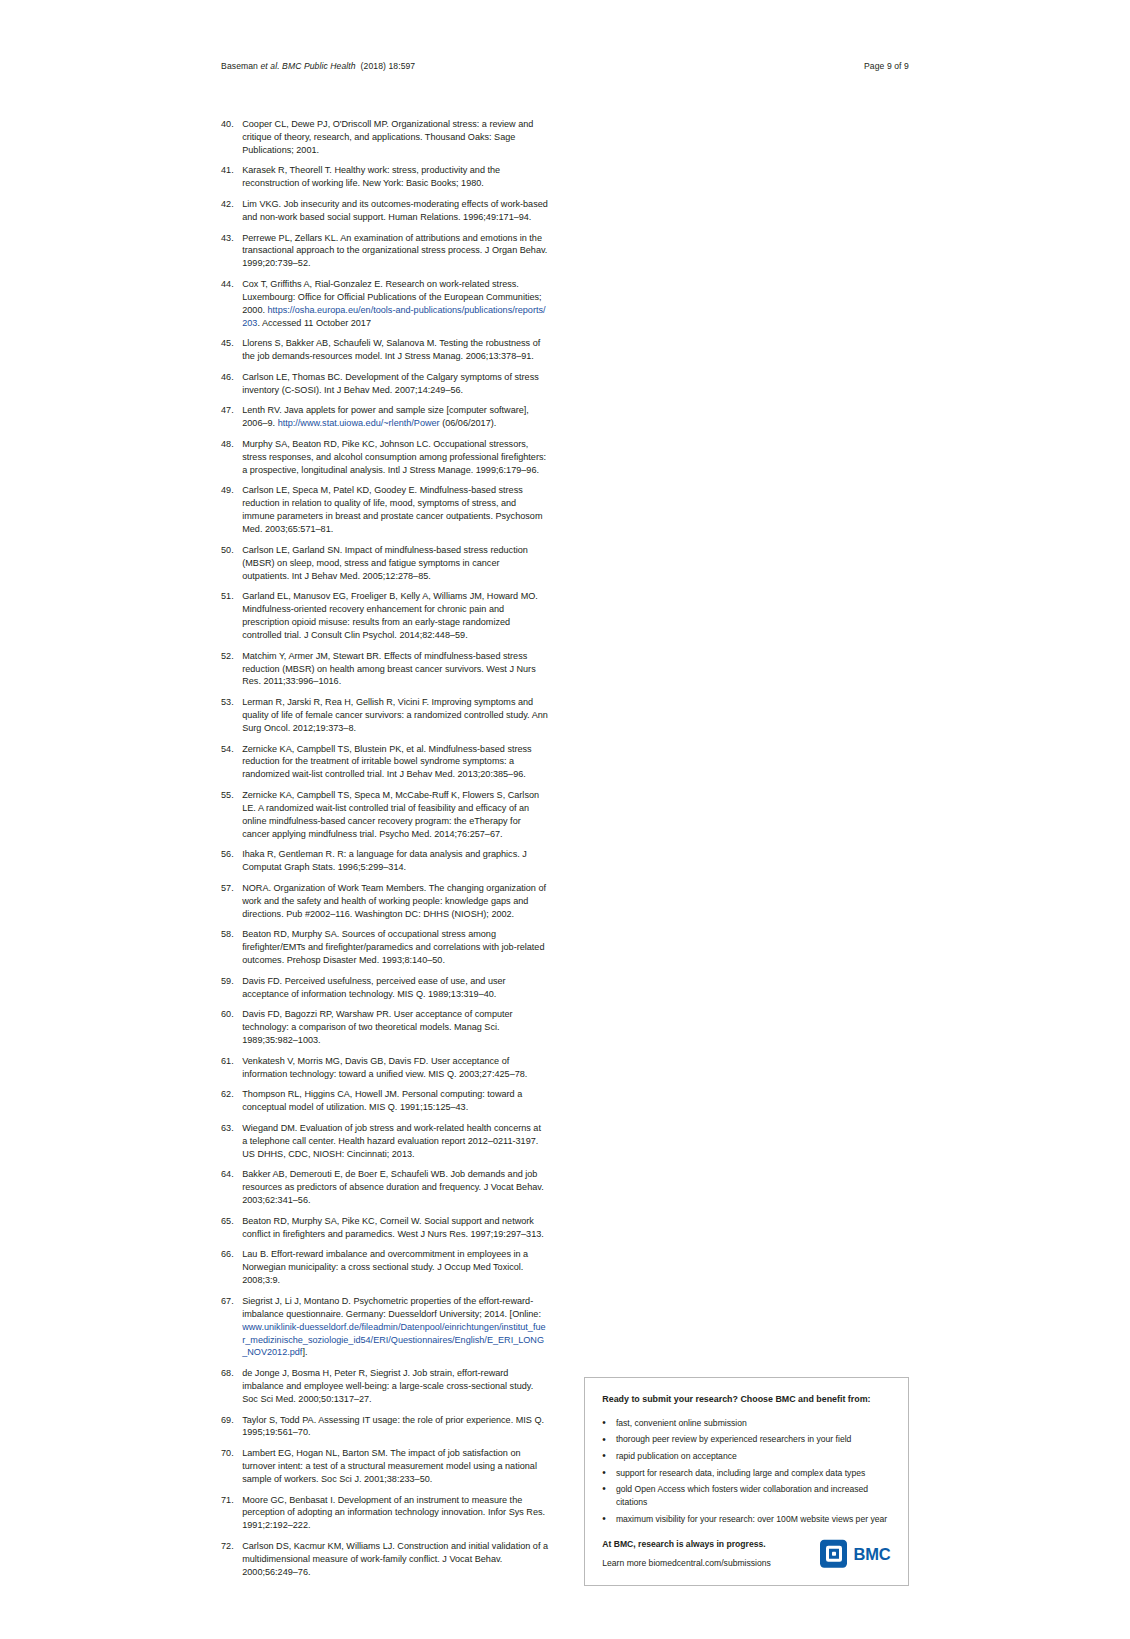Baseman et al. BMC Public Health (2018) 18:597
Page 9 of 9
Cooper CL, Dewe PJ, O'Driscoll MP. Organizational stress: a review and critique of theory, research, and applications. Thousand Oaks: Sage Publications; 2001.
Karasek R, Theorell T. Healthy work: stress, productivity and the reconstruction of working life. New York: Basic Books; 1980.
Lim VKG. Job insecurity and its outcomes-moderating effects of work-based and non-work based social support. Human Relations. 1996;49:171–94.
Perrewe PL, Zellars KL. An examination of attributions and emotions in the transactional approach to the organizational stress process. J Organ Behav. 1999;20:739–52.
Cox T, Griffiths A, Rial-Gonzalez E. Research on work-related stress. Luxembourg: Office for Official Publications of the European Communities; 2000. https://osha.europa.eu/en/tools-and-publications/publications/reports/203. Accessed 11 October 2017
Llorens S, Bakker AB, Schaufeli W, Salanova M. Testing the robustness of the job demands-resources model. Int J Stress Manag. 2006;13:378–91.
Carlson LE, Thomas BC. Development of the Calgary symptoms of stress inventory (C-SOSI). Int J Behav Med. 2007;14:249–56.
Lenth RV. Java applets for power and sample size [computer software], 2006–9. http://www.stat.uiowa.edu/~rlenth/Power (06/06/2017).
Murphy SA, Beaton RD, Pike KC, Johnson LC. Occupational stressors, stress responses, and alcohol consumption among professional firefighters: a prospective, longitudinal analysis. Intl J Stress Manage. 1999;6:179–96.
Carlson LE, Speca M, Patel KD, Goodey E. Mindfulness-based stress reduction in relation to quality of life, mood, symptoms of stress, and immune parameters in breast and prostate cancer outpatients. Psychosom Med. 2003;65:571–81.
Carlson LE, Garland SN. Impact of mindfulness-based stress reduction (MBSR) on sleep, mood, stress and fatigue symptoms in cancer outpatients. Int J Behav Med. 2005;12:278–85.
Garland EL, Manusov EG, Froeliger B, Kelly A, Williams JM, Howard MO. Mindfulness-oriented recovery enhancement for chronic pain and prescription opioid misuse: results from an early-stage randomized controlled trial. J Consult Clin Psychol. 2014;82:448–59.
Matchim Y, Armer JM, Stewart BR. Effects of mindfulness-based stress reduction (MBSR) on health among breast cancer survivors. West J Nurs Res. 2011;33:996–1016.
Lerman R, Jarski R, Rea H, Gellish R, Vicini F. Improving symptoms and quality of life of female cancer survivors: a randomized controlled study. Ann Surg Oncol. 2012;19:373–8.
Zernicke KA, Campbell TS, Blustein PK, et al. Mindfulness-based stress reduction for the treatment of irritable bowel syndrome symptoms: a randomized wait-list controlled trial. Int J Behav Med. 2013;20:385–96.
Zernicke KA, Campbell TS, Speca M, McCabe-Ruff K, Flowers S, Carlson LE. A randomized wait-list controlled trial of feasibility and efficacy of an online mindfulness-based cancer recovery program: the eTherapy for cancer applying mindfulness trial. Psycho Med. 2014;76:257–67.
Ihaka R, Gentleman R. R: a language for data analysis and graphics. J Computat Graph Stats. 1996;5:299–314.
NORA. Organization of Work Team Members. The changing organization of work and the safety and health of working people: knowledge gaps and directions. Pub #2002–116. Washington DC: DHHS (NIOSH); 2002.
Beaton RD, Murphy SA. Sources of occupational stress among firefighter/EMTs and firefighter/paramedics and correlations with job-related outcomes. Prehosp Disaster Med. 1993;8:140–50.
Davis FD. Perceived usefulness, perceived ease of use, and user acceptance of information technology. MIS Q. 1989;13:319–40.
Davis FD, Bagozzi RP, Warshaw PR. User acceptance of computer technology: a comparison of two theoretical models. Manag Sci. 1989;35:982–1003.
Venkatesh V, Morris MG, Davis GB, Davis FD. User acceptance of information technology: toward a unified view. MIS Q. 2003;27:425–78.
Thompson RL, Higgins CA, Howell JM. Personal computing: toward a conceptual model of utilization. MIS Q. 1991;15:125–43.
Wiegand DM. Evaluation of job stress and work-related health concerns at a telephone call center. Health hazard evaluation report 2012–0211-3197. US DHHS, CDC, NIOSH: Cincinnati; 2013.
Bakker AB, Demerouti E, de Boer E, Schaufeli WB. Job demands and job resources as predictors of absence duration and frequency. J Vocat Behav. 2003;62:341–56.
Beaton RD, Murphy SA, Pike KC, Corneil W. Social support and network conflict in firefighters and paramedics. West J Nurs Res. 1997;19:297–313.
Lau B. Effort-reward imbalance and overcommitment in employees in a Norwegian municipality: a cross sectional study. J Occup Med Toxicol. 2008;3:9.
Siegrist J, Li J, Montano D. Psychometric properties of the effort-reward-imbalance questionnaire. Germany: Duesseldorf University; 2014. [Online: www.uniklinik-duesseldorf.de/fileadmin/Datenpool/einrichtungen/institut_fuer_medizinische_soziologie_id54/ERI/Questionnaires/English/E_ERI_LONG_NOV2012.pdf].
de Jonge J, Bosma H, Peter R, Siegrist J. Job strain, effort-reward imbalance and employee well-being: a large-scale cross-sectional study. Soc Sci Med. 2000;50:1317–27.
Taylor S, Todd PA. Assessing IT usage: the role of prior experience. MIS Q. 1995;19:561–70.
Lambert EG, Hogan NL, Barton SM. The impact of job satisfaction on turnover intent: a test of a structural measurement model using a national sample of workers. Soc Sci J. 2001;38:233–50.
Moore GC, Benbasat I. Development of an instrument to measure the perception of adopting an information technology innovation. Infor Sys Res. 1991;2:192–222.
Carlson DS, Kacmur KM, Williams LJ. Construction and initial validation of a multidimensional measure of work-family conflict. J Vocat Behav. 2000;56:249–76.
Ready to submit your research? Choose BMC and benefit from:
fast, convenient online submission
thorough peer review by experienced researchers in your field
rapid publication on acceptance
support for research data, including large and complex data types
gold Open Access which fosters wider collaboration and increased citations
maximum visibility for your research: over 100M website views per year
At BMC, research is always in progress.
Learn more biomedcentral.com/submissions
BMC